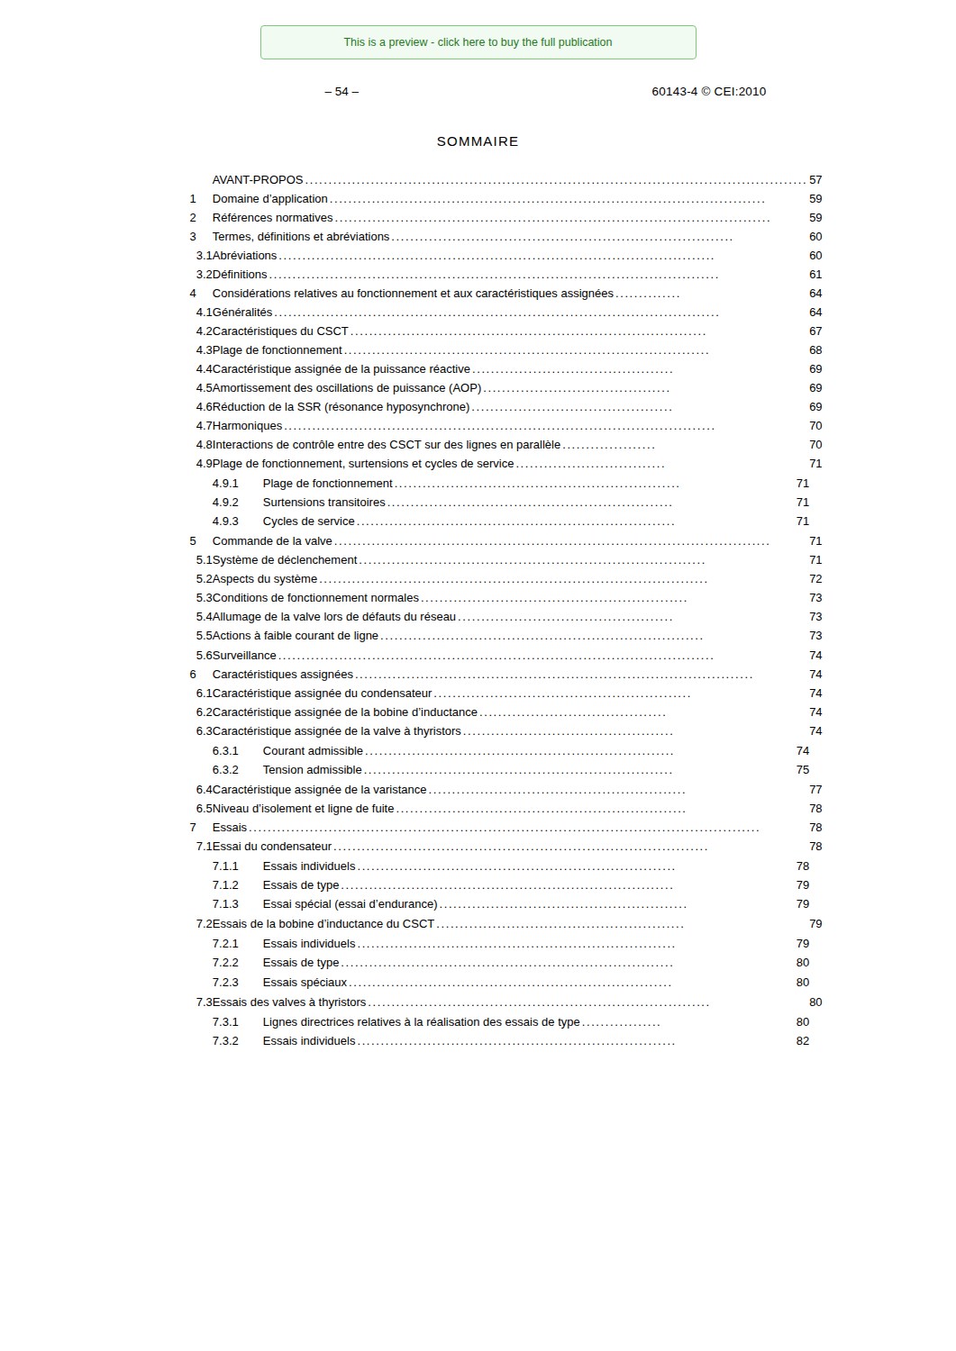This is a preview - click here to buy the full publication
– 54 – 60143-4 © CEI:2010
SOMMAIRE
| | | AVANT-PROPOS ........................................................................................................... | 57 |
| 1 | | Domaine d’application ............................................................................................. | 59 |
| 2 | | Références normatives ............................................................................................. | 59 |
| 3 | | Termes, définitions et abréviations ......................................................................... | 60 |
| | 3.1 | Abréviations ............................................................................................. | 60 |
| | 3.2 | Définitions ................................................................................................ | 61 |
| 4 | | Considérations relatives au fonctionnement et aux caractéristiques assignées .............. | 64 |
| | 4.1 | Généralités ............................................................................................... | 64 |
| | 4.2 | Caractéristiques du CSCT ............................................................................ | 67 |
| | 4.3 | Plage de fonctionnement .............................................................................. | 68 |
| | 4.4 | Caractéristique assignée de la puissance réactive ........................................... | 69 |
| | 4.5 | Amortissement des oscillations de puissance (AOP) ........................................ | 69 |
| | 4.6 | Réduction de la SSR (résonance hyposynchrone) ........................................... | 69 |
| | 4.7 | Harmoniques ............................................................................................ | 70 |
| | 4.8 | Interactions de contrôle entre des CSCT sur des lignes en parallèle .................... | 70 |
| | 4.9 | Plage de fonctionnement, surtensions et cycles de service ................................ | 71 |
| | | / 4.9.1 / Plage de fonctionnement ............................................................. / 71 / / 4.9.2 / Surtensions transitoires ............................................................. / 71 / / 4.9.3 / Cycles de service .................................................................... / 71 / | |
| 5 | | Commande de la valve ............................................................................................. | 71 |
| | 5.1 | Système de déclenchement .......................................................................... | 71 |
| | 5.2 | Aspects du système ................................................................................... | 72 |
| | 5.3 | Conditions de fonctionnement normales ......................................................... | 73 |
| | 5.4 | Allumage de la valve lors de défauts du réseau .............................................. | 73 |
| | 5.5 | Actions à faible courant de ligne ..................................................................... | 73 |
| | 5.6 | Surveillance ............................................................................................. | 74 |
| 6 | | Caractéristiques assignées ..................................................................................... | 74 |
| | 6.1 | Caractéristique assignée du condensateur ....................................................... | 74 |
| | 6.2 | Caractéristique assignée de la bobine d’inductance ........................................ | 74 |
| | 6.3 | Caractéristique assignée de la valve à thyristors ............................................. | 74 |
| | | / 6.3.1 / Courant admissible .................................................................. / 74 / / 6.3.2 / Tension admissible .................................................................. / 75 / | |
| | 6.4 | Caractéristique assignée de la varistance ....................................................... | 77 |
| | 6.5 | Niveau d’isolement et ligne de fuite .............................................................. | 78 |
| 7 | | Essais ............................................................................................................. | 78 |
| | 7.1 | Essai du condensateur ................................................................................ | 78 |
| | | / 7.1.1 / Essais individuels .................................................................... / 78 / / 7.1.2 / Essais de type ....................................................................... / 79 / / 7.1.3 / Essai spécial (essai d’endurance) ..................................................... / 79 / | |
| | 7.2 | Essais de la bobine d’inductance du CSCT ..................................................... | 79 |
| | | / 7.2.1 / Essais individuels .................................................................... / 79 / / 7.2.2 / Essais de type ....................................................................... / 80 / / 7.2.3 / Essais spéciaux ..................................................................... / 80 / | |
| | 7.3 | Essais des valves à thyristors ......................................................................... | 80 |
| | | / 7.3.1 / Lignes directrices relatives à la réalisation des essais de type ................. / 80 / / 7.3.2 / Essais individuels .................................................................... / 82 / | |